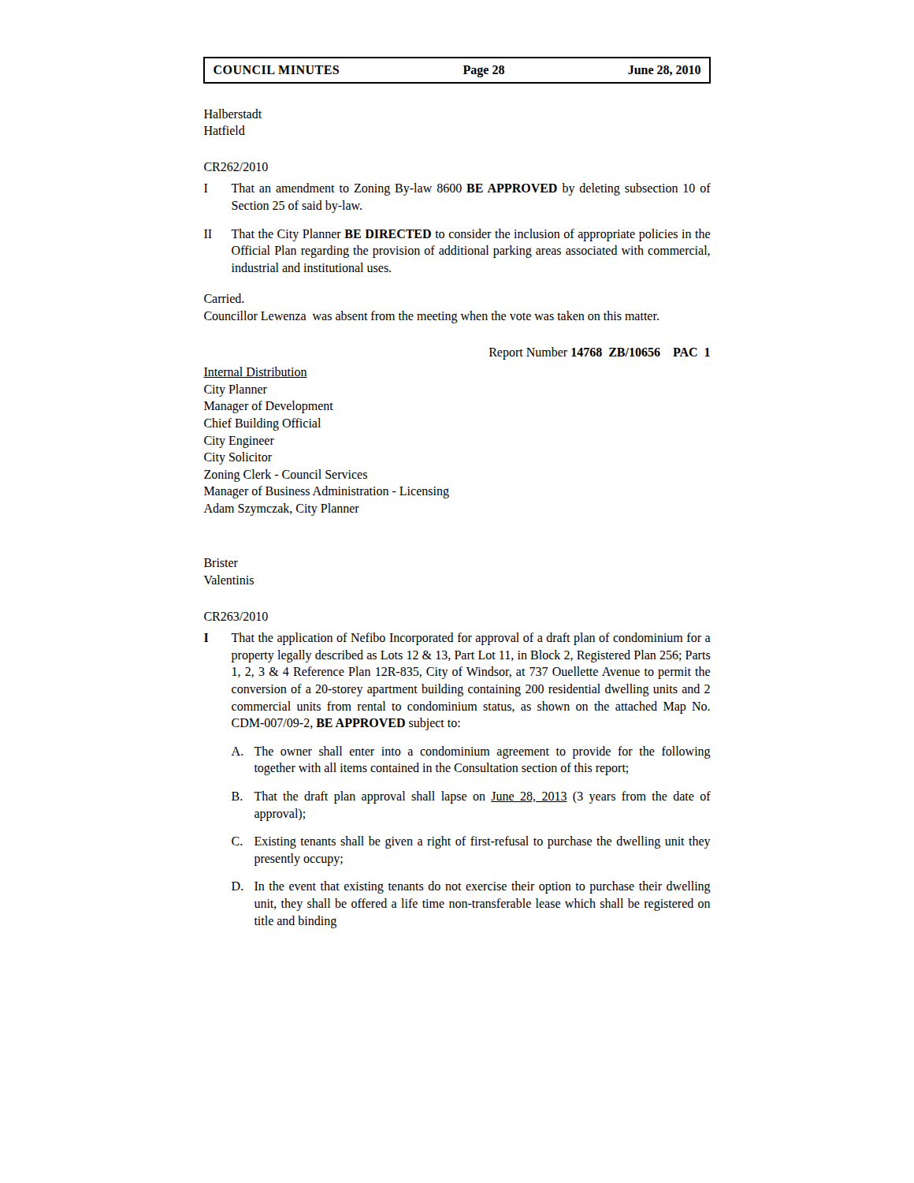Council Minutes Page 28 June 28, 2010
Halberstadt
Hatfield
CR262/2010
I
That an amendment to Zoning By-law 8600 BE APPROVED by deleting subsection 10 of Section 25 of said by-law.
II
That the City Planner BE DIRECTED to consider the inclusion of appropriate policies in the Official Plan regarding the provision of additional parking areas associated with commercial, industrial and institutional uses.
Carried.
Councillor Lewenza was absent from the meeting when the vote was taken on this matter.
Report Number 14768 ZB/10656 PAC 1
Internal Distribution
City Planner
Manager of Development
Chief Building Official
City Engineer
City Solicitor
Zoning Clerk - Council Services
Manager of Business Administration - Licensing
Adam Szymczak, City Planner
Brister
Valentinis
CR263/2010
I
That the application of Nefibo Incorporated for approval of a draft plan of condominium for a property legally described as Lots 12 & 13, Part Lot 11, in Block 2, Registered Plan 256; Parts 1, 2, 3 & 4 Reference Plan 12R-835, City of Windsor, at 737 Ouellette Avenue to permit the conversion of a 20-storey apartment building containing 200 residential dwelling units and 2 commercial units from rental to condominium status, as shown on the attached Map No. CDM-007/09-2, BE APPROVED subject to:
A.
The owner shall enter into a condominium agreement to provide for the following together with all items contained in the Consultation section of this report;
B.
That the draft plan approval shall lapse on June 28, 2013 (3 years from the date of approval);
C.
Existing tenants shall be given a right of first-refusal to purchase the dwelling unit they presently occupy;
D.
In the event that existing tenants do not exercise their option to purchase their dwelling unit, they shall be offered a life time non-transferable lease which shall be registered on title and binding